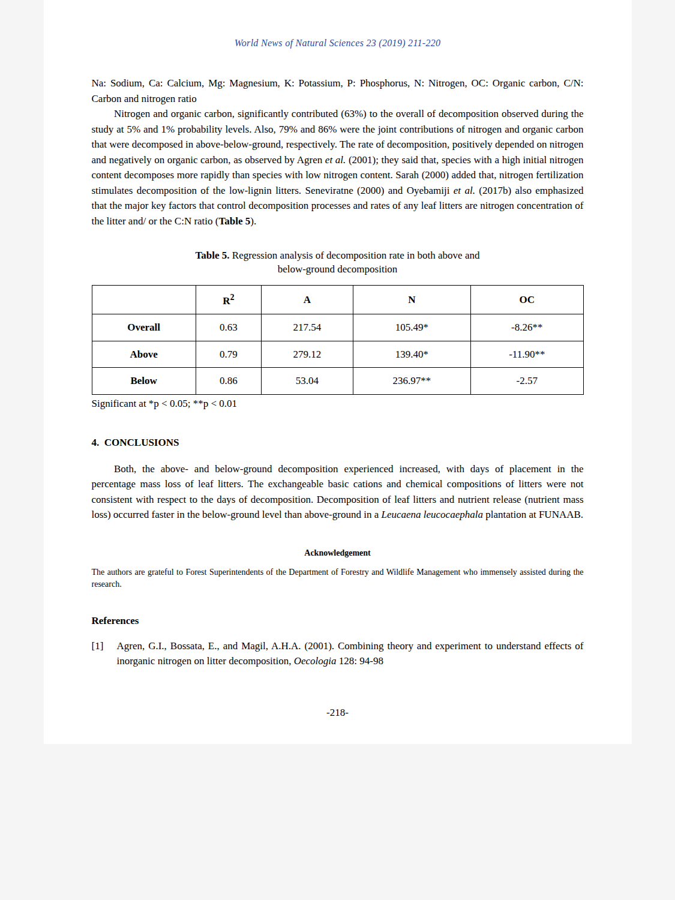World News of Natural Sciences 23 (2019) 211-220
Na: Sodium, Ca: Calcium, Mg: Magnesium, K: Potassium, P: Phosphorus, N: Nitrogen, OC: Organic carbon, C/N: Carbon and nitrogen ratio
Nitrogen and organic carbon, significantly contributed (63%) to the overall of decomposition observed during the study at 5% and 1% probability levels. Also, 79% and 86% were the joint contributions of nitrogen and organic carbon that were decomposed in above-below-ground, respectively. The rate of decomposition, positively depended on nitrogen and negatively on organic carbon, as observed by Agren et al. (2001); they said that, species with a high initial nitrogen content decomposes more rapidly than species with low nitrogen content. Sarah (2000) added that, nitrogen fertilization stimulates decomposition of the low-lignin litters. Seneviratne (2000) and Oyebamiji et al. (2017b) also emphasized that the major key factors that control decomposition processes and rates of any leaf litters are nitrogen concentration of the litter and/ or the C:N ratio (Table 5).
Table 5. Regression analysis of decomposition rate in both above and
below-ground decomposition
| | R 2 | A | N | OC |
| --- | --- | --- | --- | --- |
| Overall | 0.63 | 217.54 | 105.49* | -8.26** |
| Above | 0.79 | 279.12 | 139.40* | -11.90** |
| Below | 0.86 | 53.04 | 236.97** | -2.57 |
Significant at *p < 0.05; **p < 0.01
4. CONCLUSIONS
Both, the above- and below-ground decomposition experienced increased, with days of placement in the percentage mass loss of leaf litters. The exchangeable basic cations and chemical compositions of litters were not consistent with respect to the days of decomposition. Decomposition of leaf litters and nutrient release (nutrient mass loss) occurred faster in the below-ground level than above-ground in a Leucaena leucocaephala plantation at FUNAAB.
Acknowledgement
The authors are grateful to Forest Superintendents of the Department of Forestry and Wildlife Management who immensely assisted during the research.
References
[1]
Agren, G.I., Bossata, E., and Magil, A.H.A. (2001). Combining theory and experiment to understand effects of inorganic nitrogen on litter decomposition, Oecologia 128: 94-98
-218-